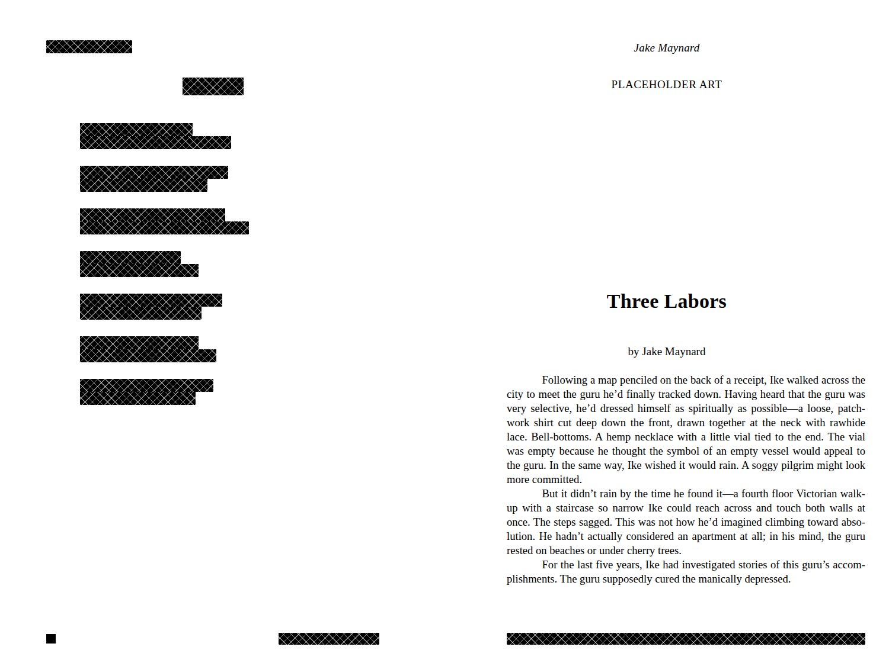Jake Maynard
PLACEHOLDER ART
Three Labors
by Jake Maynard
Following a map penciled on the back of a receipt, Ike walked across the city to meet the guru he’d finally tracked down. Having heard that the guru was very selective, he’d dressed himself as spiritually as possible—a loose, patchwork shirt cut deep down the front, drawn together at the neck with rawhide lace. Bell-bottoms. A hemp necklace with a little vial tied to the end. The vial was empty because he thought the symbol of an empty vessel would appeal to the guru. In the same way, Ike wished it would rain. A soggy pilgrim might look more committed.
But it didn’t rain by the time he found it—a fourth floor Victorian walk-up with a staircase so narrow Ike could reach across and touch both walls at once. The steps sagged. This was not how he’d imagined climbing toward absolution. He hadn’t actually considered an apartment at all; in his mind, the guru rested on beaches or under cherry trees.
For the last five years, Ike had investigated stories of this guru’s accomplishments. The guru supposedly cured the manically depressed.